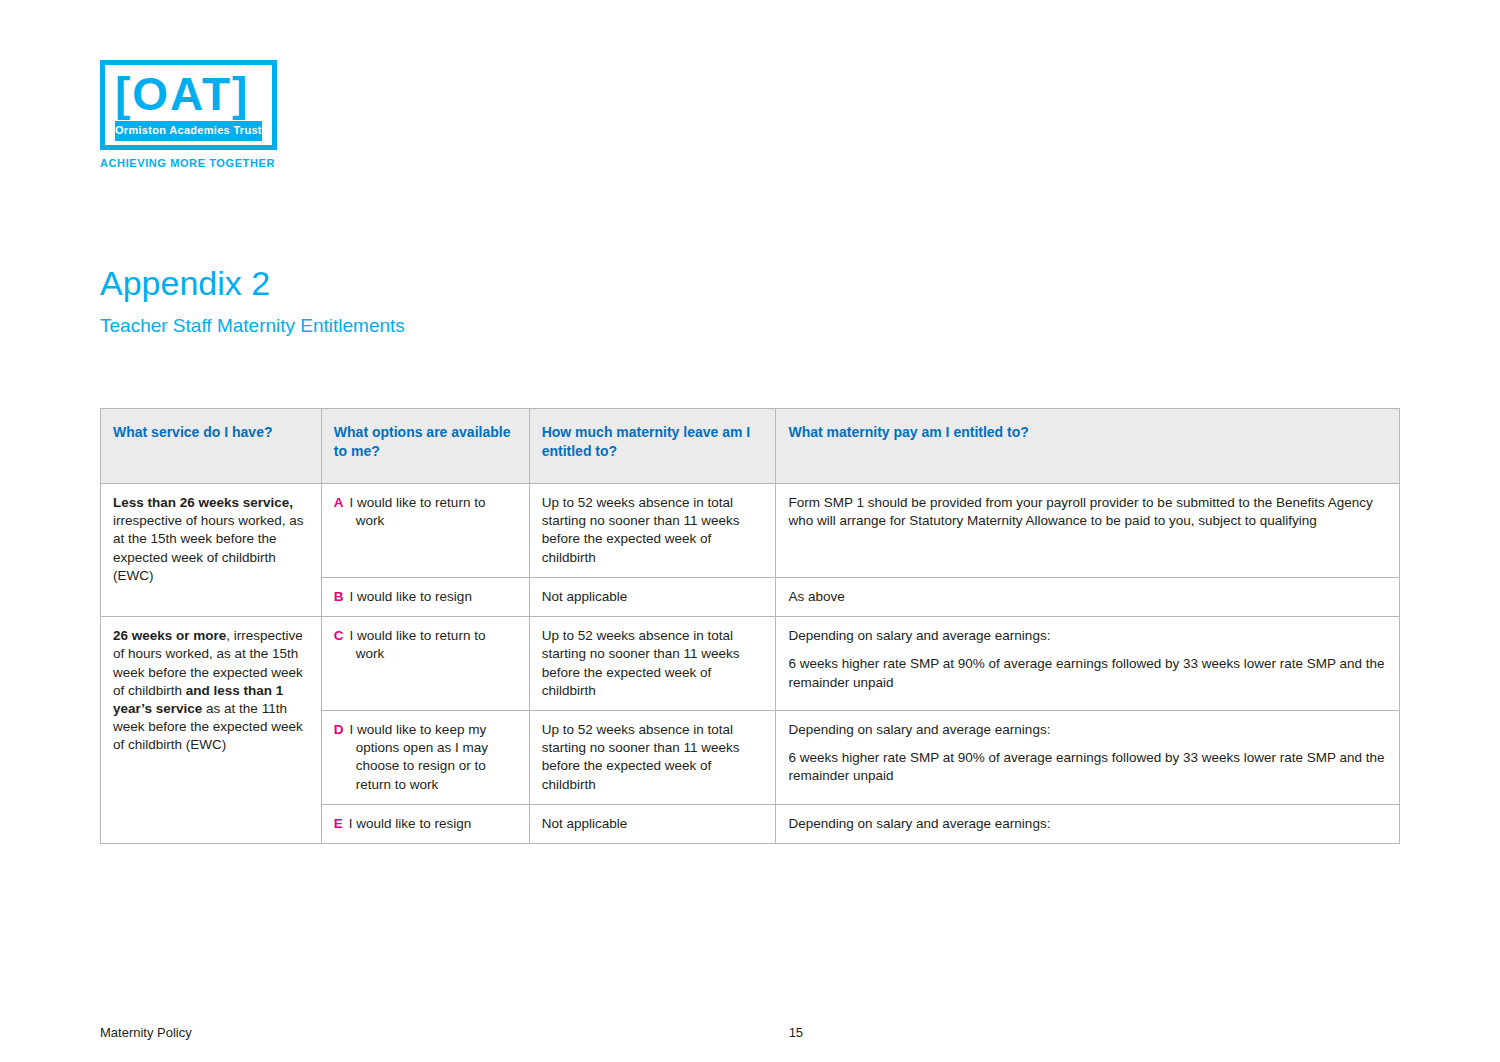[OAT]
Ormiston Academies Trust
ACHIEVING MORE TOGETHER
Appendix 2
Teacher Staff Maternity Entitlements
| What service do I have? | What options are available to me? | How much maternity leave am I entitled to? | What maternity pay am I entitled to? |
| --- | --- | --- | --- |
| Less than 26 weeks service, irrespective of hours worked, as at the 15th week before the expected week of childbirth (EWC) | A I would like to return to work | Up to 52 weeks absence in total starting no sooner than 11 weeks before the expected week of childbirth | Form SMP 1 should be provided from your payroll provider to be submitted to the Benefits Agency who will arrange for Statutory Maternity Allowance to be paid to you, subject to qualifying |
| B I would like to resign | Not applicable | As above |
| 26 weeks or more , irrespective of hours worked, as at the 15th week before the expected week of childbirth and less than 1 year’s service as at the 11th week before the expected week of childbirth (EWC) | C I would like to return to work | Up to 52 weeks absence in total starting no sooner than 11 weeks before the expected week of childbirth | Depending on salary and average earnings: 6 weeks higher rate SMP at 90% of average earnings followed by 33 weeks lower rate SMP and the remainder unpaid |
| D I would like to keep my options open as I may choose to resign or to return to work | Up to 52 weeks absence in total starting no sooner than 11 weeks before the expected week of childbirth | Depending on salary and average earnings: 6 weeks higher rate SMP at 90% of average earnings followed by 33 weeks lower rate SMP and the remainder unpaid |
| E I would like to resign | Not applicable | Depending on salary and average earnings: |
Maternity Policy
15